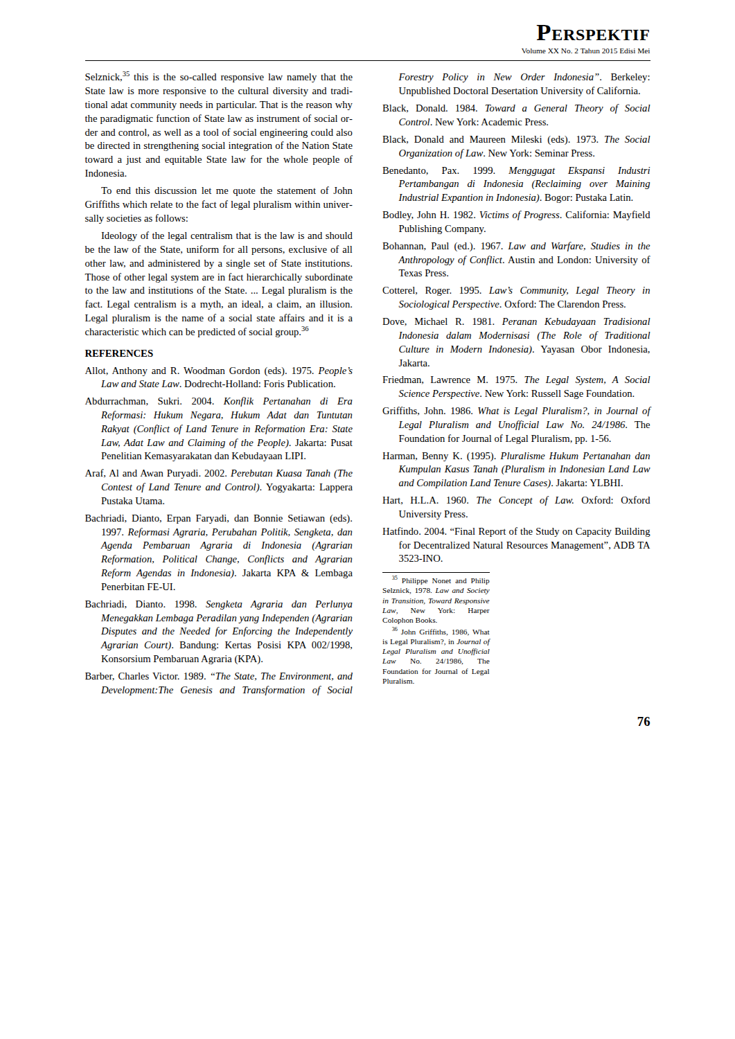Perspektif
Volume XX No. 2 Tahun 2015 Edisi Mei
Selznick,35 this is the so-called responsive law namely that the State law is more responsive to the cultural diversity and traditional adat community needs in particular. That is the reason why the paradigmatic function of State law as instrument of social order and control, as well as a tool of social engineering could also be directed in strengthening social integration of the Nation State toward a just and equitable State law for the whole people of Indonesia.
To end this discussion let me quote the statement of John Griffiths which relate to the fact of legal pluralism within universally societies as follows:
Ideology of the legal centralism that is the law is and should be the law of the State, uniform for all persons, exclusive of all other law, and administered by a single set of State institutions. Those of other legal system are in fact hierarchically subordinate to the law and institutions of the State. ... Legal pluralism is the fact. Legal centralism is a myth, an ideal, a claim, an illusion. Legal pluralism is the name of a social state affairs and it is a characteristic which can be predicted of social group.36
REFERENCES
Allot, Anthony and R. Woodman Gordon (eds). 1975. People’s Law and State Law. Dodrecht-Holland: Foris Publication.
Abdurrachman, Sukri. 2004. Konflik Pertanahan di Era Reformasi: Hukum Negara, Hukum Adat dan Tuntutan Rakyat (Conflict of Land Tenure in Reformation Era: State Law, Adat Law and Claiming of the People). Jakarta: Pusat Penelitian Kemasyarakatan dan Kebudayaan LIPI.
Araf, Al and Awan Puryadi. 2002. Perebutan Kuasa Tanah (The Contest of Land Tenure and Control). Yogyakarta: Lappera Pustaka Utama.
Bachriadi, Dianto, Erpan Faryadi, dan Bonnie Setiawan (eds). 1997. Reformasi Agraria, Perubahan Politik, Sengketa, dan Agenda Pembaruan Agraria di Indonesia (Agrarian Reformation, Political Change, Conflicts and Agrarian Reform Agendas in Indonesia). Jakarta KPA & Lembaga Penerbitan FE-UI.
Bachriadi, Dianto. 1998. Sengketa Agraria dan Perlunya Menegakkan Lembaga Peradilan yang Independen (Agrarian Disputes and the Needed for Enforcing the Independently Agrarian Court). Bandung: Kertas Posisi KPA 002/1998, Konsorsium Pembaruan Agraria (KPA).
Barber, Charles Victor. 1989. “The State, The Environment, and Development:The Genesis and Transformation of Social Forestry Policy in New Order Indonesia”. Berkeley: Unpublished Doctoral Desertation University of California.
Black, Donald. 1984. Toward a General Theory of Social Control. New York: Academic Press.
Black, Donald and Maureen Mileski (eds). 1973. The Social Organization of Law. New York: Seminar Press.
Benedanto, Pax. 1999. Menggugat Ekspansi Industri Pertambangan di Indonesia (Reclaiming over Maining Industrial Expantion in Indonesia). Bogor: Pustaka Latin.
Bodley, John H. 1982. Victims of Progress. California: Mayfield Publishing Company.
Bohannan, Paul (ed.). 1967. Law and Warfare, Studies in the Anthropology of Conflict. Austin and London: University of Texas Press.
Cotterel, Roger. 1995. Law’s Community, Legal Theory in Sociological Perspective. Oxford: The Clarendon Press.
Dove, Michael R. 1981. Peranan Kebudayaan Tradisional Indonesia dalam Modernisasi (The Role of Traditional Culture in Modern Indonesia). Yayasan Obor Indonesia, Jakarta.
Friedman, Lawrence M. 1975. The Legal System, A Social Science Perspective. New York: Russell Sage Foundation.
Griffiths, John. 1986. What is Legal Pluralism?, in Journal of Legal Pluralism and Unofficial Law No. 24/1986. The Foundation for Journal of Legal Pluralism, pp. 1-56.
Harman, Benny K. (1995). Pluralisme Hukum Pertanahan dan Kumpulan Kasus Tanah (Pluralism in Indonesian Land Law and Compilation Land Tenure Cases). Jakarta: YLBHI.
Hart, H.L.A. 1960. The Concept of Law. Oxford: Oxford University Press.
Hatfindo. 2004. “Final Report of the Study on Capacity Building for Decentralized Natural Resources Management”, ADB TA 3523-INO.
35 Philippe Nonet and Philip Selznick, 1978. Law and Society in Transition, Toward Responsive Law, New York: Harper Colophon Books.
36 John Griffiths, 1986, What is Legal Pluralism?, in Journal of Legal Pluralism and Unofficial Law No. 24/1986, The Foundation for Journal of Legal Pluralism.
76